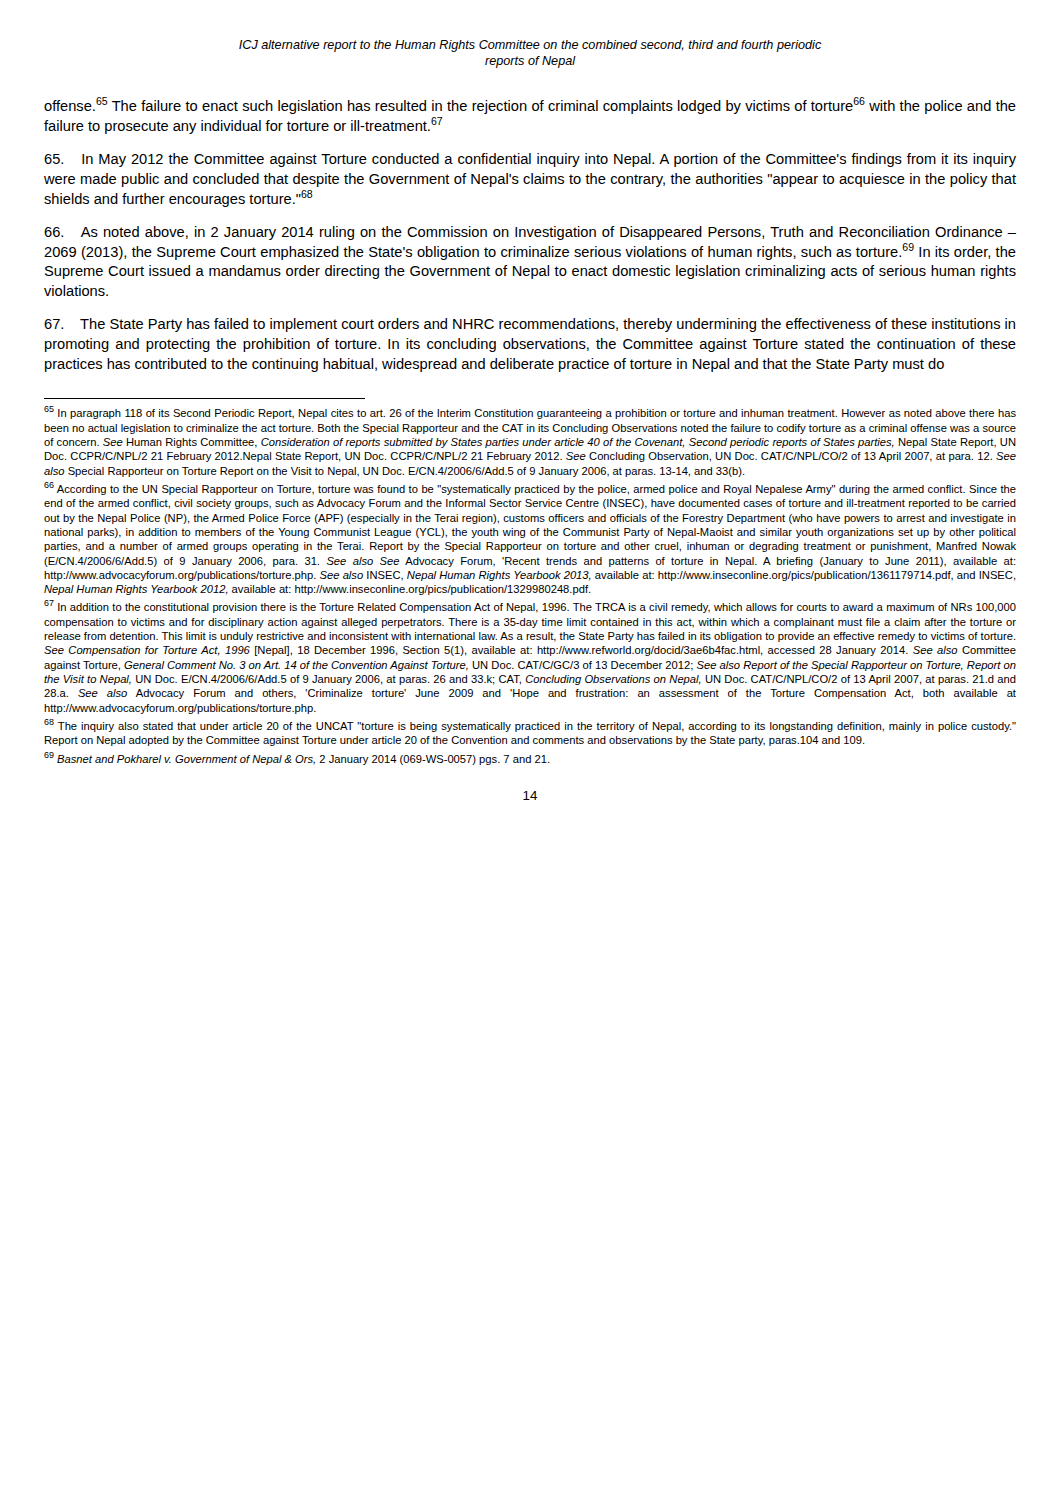ICJ alternative report to the Human Rights Committee on the combined second, third and fourth periodic
reports of Nepal
offense.65 The failure to enact such legislation has resulted in the rejection of criminal complaints lodged by victims of torture66 with the police and the failure to prosecute any individual for torture or ill-treatment.67
65. In May 2012 the Committee against Torture conducted a confidential inquiry into Nepal. A portion of the Committee's findings from it its inquiry were made public and concluded that despite the Government of Nepal's claims to the contrary, the authorities "appear to acquiesce in the policy that shields and further encourages torture."68
66. As noted above, in 2 January 2014 ruling on the Commission on Investigation of Disappeared Persons, Truth and Reconciliation Ordinance – 2069 (2013), the Supreme Court emphasized the State's obligation to criminalize serious violations of human rights, such as torture.69 In its order, the Supreme Court issued a mandamus order directing the Government of Nepal to enact domestic legislation criminalizing acts of serious human rights violations.
67. The State Party has failed to implement court orders and NHRC recommendations, thereby undermining the effectiveness of these institutions in promoting and protecting the prohibition of torture. In its concluding observations, the Committee against Torture stated the continuation of these practices has contributed to the continuing habitual, widespread and deliberate practice of torture in Nepal and that the State Party must do
65 In paragraph 118 of its Second Periodic Report, Nepal cites to art. 26 of the Interim Constitution guaranteeing a prohibition or torture and inhuman treatment. However as noted above there has been no actual legislation to criminalize the act torture. Both the Special Rapporteur and the CAT in its Concluding Observations noted the failure to codify torture as a criminal offense was a source of concern. See Human Rights Committee, Consideration of reports submitted by States parties under article 40 of the Covenant, Second periodic reports of States parties, Nepal State Report, UN Doc. CCPR/C/NPL/2 21 February 2012.Nepal State Report, UN Doc. CCPR/C/NPL/2 21 February 2012. See Concluding Observation, UN Doc. CAT/C/NPL/CO/2 of 13 April 2007, at para. 12. See also Special Rapporteur on Torture Report on the Visit to Nepal, UN Doc. E/CN.4/2006/6/Add.5 of 9 January 2006, at paras. 13-14, and 33(b).
66 According to the UN Special Rapporteur on Torture, torture was found to be "systematically practiced by the police, armed police and Royal Nepalese Army" during the armed conflict. Since the end of the armed conflict, civil society groups, such as Advocacy Forum and the Informal Sector Service Centre (INSEC), have documented cases of torture and ill-treatment reported to be carried out by the Nepal Police (NP), the Armed Police Force (APF) (especially in the Terai region), customs officers and officials of the Forestry Department (who have powers to arrest and investigate in national parks), in addition to members of the Young Communist League (YCL), the youth wing of the Communist Party of Nepal-Maoist and similar youth organizations set up by other political parties, and a number of armed groups operating in the Terai. Report by the Special Rapporteur on torture and other cruel, inhuman or degrading treatment or punishment, Manfred Nowak (E/CN.4/2006/6/Add.5) of 9 January 2006, para. 31. See also See Advocacy Forum, 'Recent trends and patterns of torture in Nepal. A briefing (January to June 2011), available at: http://www.advocacyforum.org/publications/torture.php. See also INSEC, Nepal Human Rights Yearbook 2013, available at: http://www.inseconline.org/pics/publication/1361179714.pdf, and INSEC, Nepal Human Rights Yearbook 2012, available at: http://www.inseconline.org/pics/publication/1329980248.pdf.
67 In addition to the constitutional provision there is the Torture Related Compensation Act of Nepal, 1996. The TRCA is a civil remedy, which allows for courts to award a maximum of NRs 100,000 compensation to victims and for disciplinary action against alleged perpetrators. There is a 35-day time limit contained in this act, within which a complainant must file a claim after the torture or release from detention. This limit is unduly restrictive and inconsistent with international law. As a result, the State Party has failed in its obligation to provide an effective remedy to victims of torture. See Compensation for Torture Act, 1996 [Nepal], 18 December 1996, Section 5(1), available at: http://www.refworld.org/docid/3ae6b4fac.html, accessed 28 January 2014. See also Committee against Torture, General Comment No. 3 on Art. 14 of the Convention Against Torture, UN Doc. CAT/C/GC/3 of 13 December 2012; See also Report of the Special Rapporteur on Torture, Report on the Visit to Nepal, UN Doc. E/CN.4/2006/6/Add.5 of 9 January 2006, at paras. 26 and 33.k; CAT, Concluding Observations on Nepal, UN Doc. CAT/C/NPL/CO/2 of 13 April 2007, at paras. 21.d and 28.a. See also Advocacy Forum and others, 'Criminalize torture' June 2009 and 'Hope and frustration: an assessment of the Torture Compensation Act, both available at http://www.advocacyforum.org/publications/torture.php.
68 The inquiry also stated that under article 20 of the UNCAT "torture is being systematically practiced in the territory of Nepal, according to its longstanding definition, mainly in police custody." Report on Nepal adopted by the Committee against Torture under article 20 of the Convention and comments and observations by the State party, paras.104 and 109.
69 Basnet and Pokharel v. Government of Nepal & Ors, 2 January 2014 (069-WS-0057) pgs. 7 and 21.
14